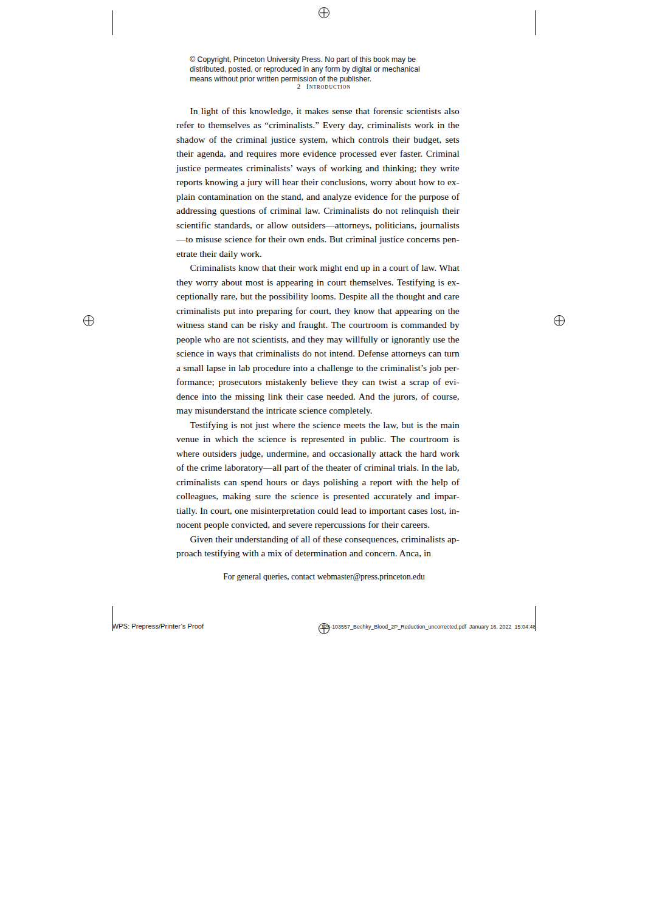© Copyright, Princeton University Press. No part of this book may be distributed, posted, or reproduced in any form by digital or mechanical means without prior written permission of the publisher.
2 Introduction
In light of this knowledge, it makes sense that forensic scientists also refer to themselves as “criminalists.” Every day, criminalists work in the shadow of the criminal justice system, which controls their budget, sets their agenda, and requires more evidence processed ever faster. Criminal justice permeates criminalists’ ways of working and thinking; they write reports knowing a jury will hear their conclusions, worry about how to explain contamination on the stand, and analyze evidence for the purpose of addressing questions of criminal law. Criminalists do not relinquish their scientific standards, or allow outsiders—attorneys, politicians, journalists—to misuse science for their own ends. But criminal justice concerns penetrate their daily work.
Criminalists know that their work might end up in a court of law. What they worry about most is appearing in court themselves. Testifying is exceptionally rare, but the possibility looms. Despite all the thought and care criminalists put into preparing for court, they know that appearing on the witness stand can be risky and fraught. The courtroom is commanded by people who are not scientists, and they may willfully or ignorantly use the science in ways that criminalists do not intend. Defense attorneys can turn a small lapse in lab procedure into a challenge to the criminalist’s job performance; prosecutors mistakenly believe they can twist a scrap of evidence into the missing link their case needed. And the jurors, of course, may misunderstand the intricate science completely.
Testifying is not just where the science meets the law, but is the main venue in which the science is represented in public. The courtroom is where outsiders judge, undermine, and occasionally attack the hard work of the crime laboratory—all part of the theater of criminal trials. In the lab, criminalists can spend hours or days polishing a report with the help of colleagues, making sure the science is presented accurately and impartially. In court, one misinterpretation could lead to important cases lost, innocent people convicted, and severe repercussions for their careers.
Given their understanding of all of these consequences, criminalists approach testifying with a mix of determination and concern. Anca, in
For general queries, contact webmaster@press.princeton.edu
WPS: Prepress/Printer’s Proof
125-103557_Bechky_Blood_2P_Reduction_uncorrected.pdf January 16, 2022 15:04:48